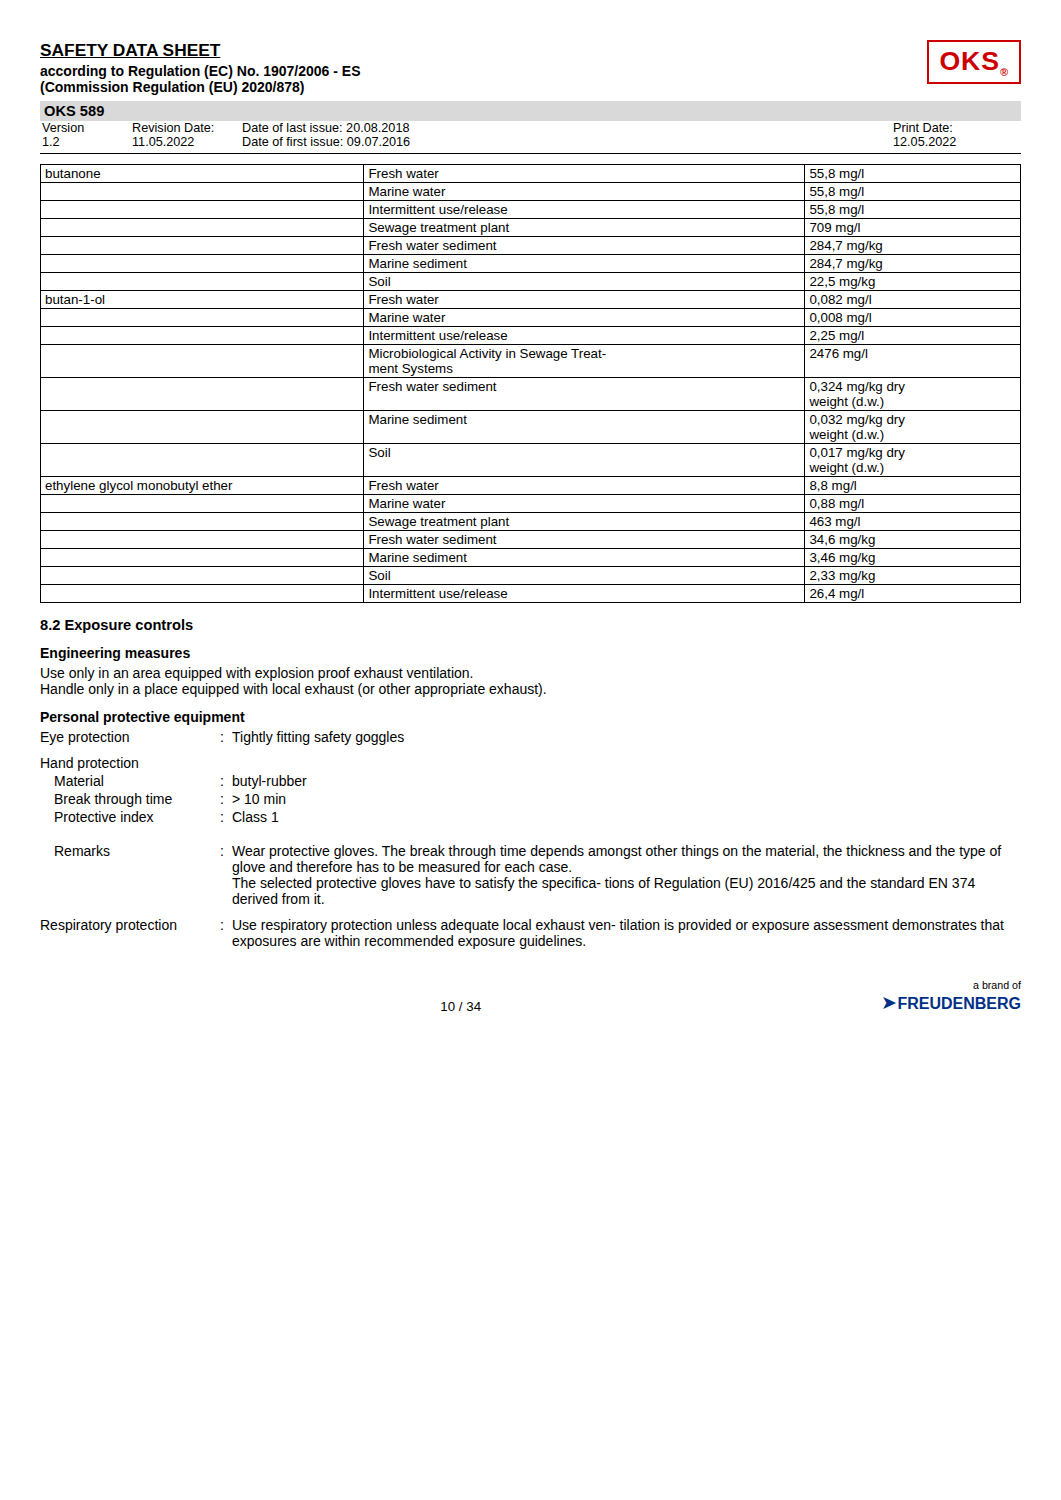SAFETY DATA SHEET
according to Regulation (EC) No. 1907/2006 - ES
(Commission Regulation (EU) 2020/878)
OKS®
OKS 589
Version
1.2
Revision Date:
11.05.2022
Date of last issue: 20.08.2018
Date of first issue: 09.07.2016
Print Date:
12.05.2022
| butanone | Fresh water | 55,8 mg/l |
| | Marine water | 55,8 mg/l |
| | Intermittent use/release | 55,8 mg/l |
| | Sewage treatment plant | 709 mg/l |
| | Fresh water sediment | 284,7 mg/kg |
| | Marine sediment | 284,7 mg/kg |
| | Soil | 22,5 mg/kg |
| butan-1-ol | Fresh water | 0,082 mg/l |
| | Marine water | 0,008 mg/l |
| | Intermittent use/release | 2,25 mg/l |
| | Microbiological Activity in Sewage Treat- ment Systems | 2476 mg/l |
| | Fresh water sediment | 0,324 mg/kg dry weight (d.w.) |
| | Marine sediment | 0,032 mg/kg dry weight (d.w.) |
| | Soil | 0,017 mg/kg dry weight (d.w.) |
| ethylene glycol monobutyl ether | Fresh water | 8,8 mg/l |
| | Marine water | 0,88 mg/l |
| | Sewage treatment plant | 463 mg/l |
| | Fresh water sediment | 34,6 mg/kg |
| | Marine sediment | 3,46 mg/kg |
| | Soil | 2,33 mg/kg |
| | Intermittent use/release | 26,4 mg/l |
8.2 Exposure controls
Engineering measures
Use only in an area equipped with explosion proof exhaust ventilation.
Handle only in a place equipped with local exhaust (or other appropriate exhaust).
Personal protective equipment
Eye protection
:
Tightly fitting safety goggles
Hand protection
Material
:
butyl-rubber
Break through time
:
> 10 min
Protective index
:
Class 1
Remarks
:
Wear protective gloves. The break through time depends amongst other things on the material, the thickness and the type of glove and therefore has to be measured for each case.
The selected protective gloves have to satisfy the specifica- tions of Regulation (EU) 2016/425 and the standard EN 374 derived from it.
Respiratory protection
:
Use respiratory protection unless adequate local exhaust ven- tilation is provided or exposure assessment demonstrates that exposures are within recommended exposure guidelines.
10 / 34
a brand of
➤FREUDENBERG